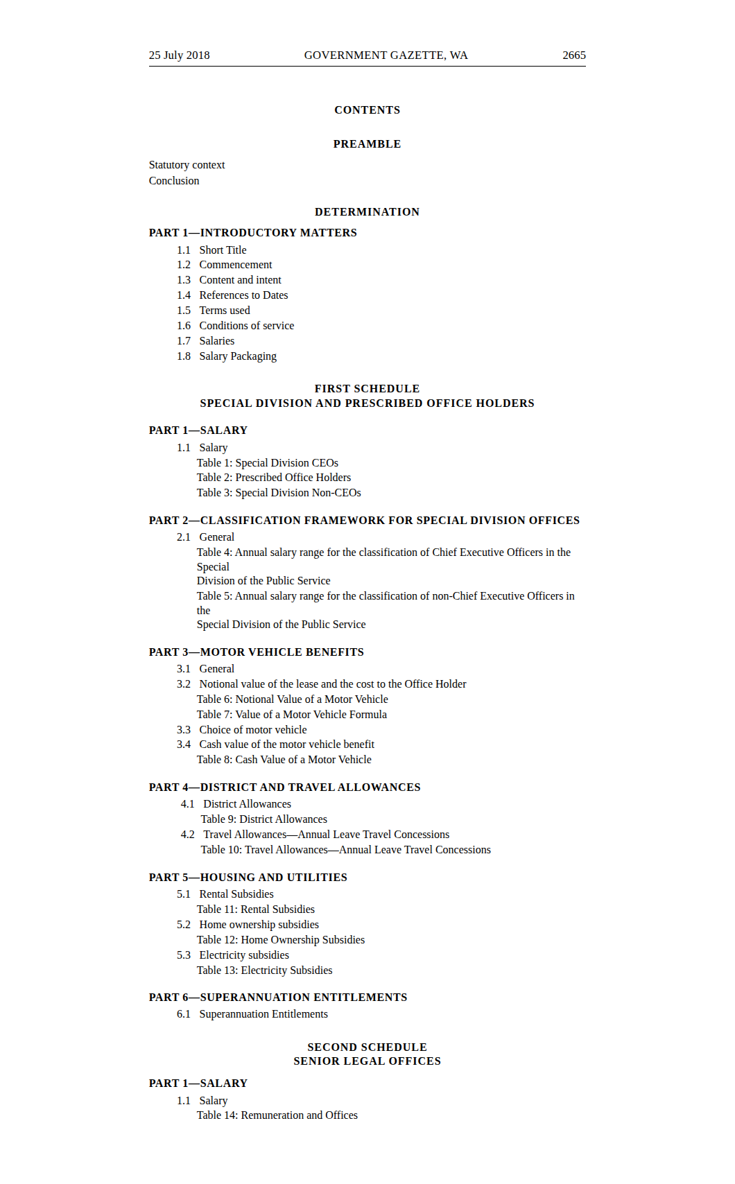25 July 2018 GOVERNMENT GAZETTE, WA 2665
CONTENTS
PREAMBLE
Statutory context
Conclusion
DETERMINATION
PART 1—INTRODUCTORY MATTERS
1.1 Short Title
1.2 Commencement
1.3 Content and intent
1.4 References to Dates
1.5 Terms used
1.6 Conditions of service
1.7 Salaries
1.8 Salary Packaging
FIRST SCHEDULE SPECIAL DIVISION AND PRESCRIBED OFFICE HOLDERS
PART 1—SALARY
1.1 Salary
Table 1: Special Division CEOs
Table 2: Prescribed Office Holders
Table 3: Special Division Non-CEOs
PART 2—CLASSIFICATION FRAMEWORK FOR SPECIAL DIVISION OFFICES
2.1 General
Table 4: Annual salary range for the classification of Chief Executive Officers in the Special Division of the Public Service
Table 5: Annual salary range for the classification of non-Chief Executive Officers in the Special Division of the Public Service
PART 3—MOTOR VEHICLE BENEFITS
3.1 General
3.2 Notional value of the lease and the cost to the Office Holder
Table 6: Notional Value of a Motor Vehicle
Table 7: Value of a Motor Vehicle Formula
3.3 Choice of motor vehicle
3.4 Cash value of the motor vehicle benefit
Table 8: Cash Value of a Motor Vehicle
PART 4—DISTRICT AND TRAVEL ALLOWANCES
4.1 District Allowances
Table 9: District Allowances
4.2 Travel Allowances—Annual Leave Travel Concessions
Table 10: Travel Allowances—Annual Leave Travel Concessions
PART 5—HOUSING AND UTILITIES
5.1 Rental Subsidies
Table 11: Rental Subsidies
5.2 Home ownership subsidies
Table 12: Home Ownership Subsidies
5.3 Electricity subsidies
Table 13: Electricity Subsidies
PART 6—SUPERANNUATION ENTITLEMENTS
6.1 Superannuation Entitlements
SECOND SCHEDULE SENIOR LEGAL OFFICES
PART 1—SALARY
1.1 Salary
Table 14: Remuneration and Offices